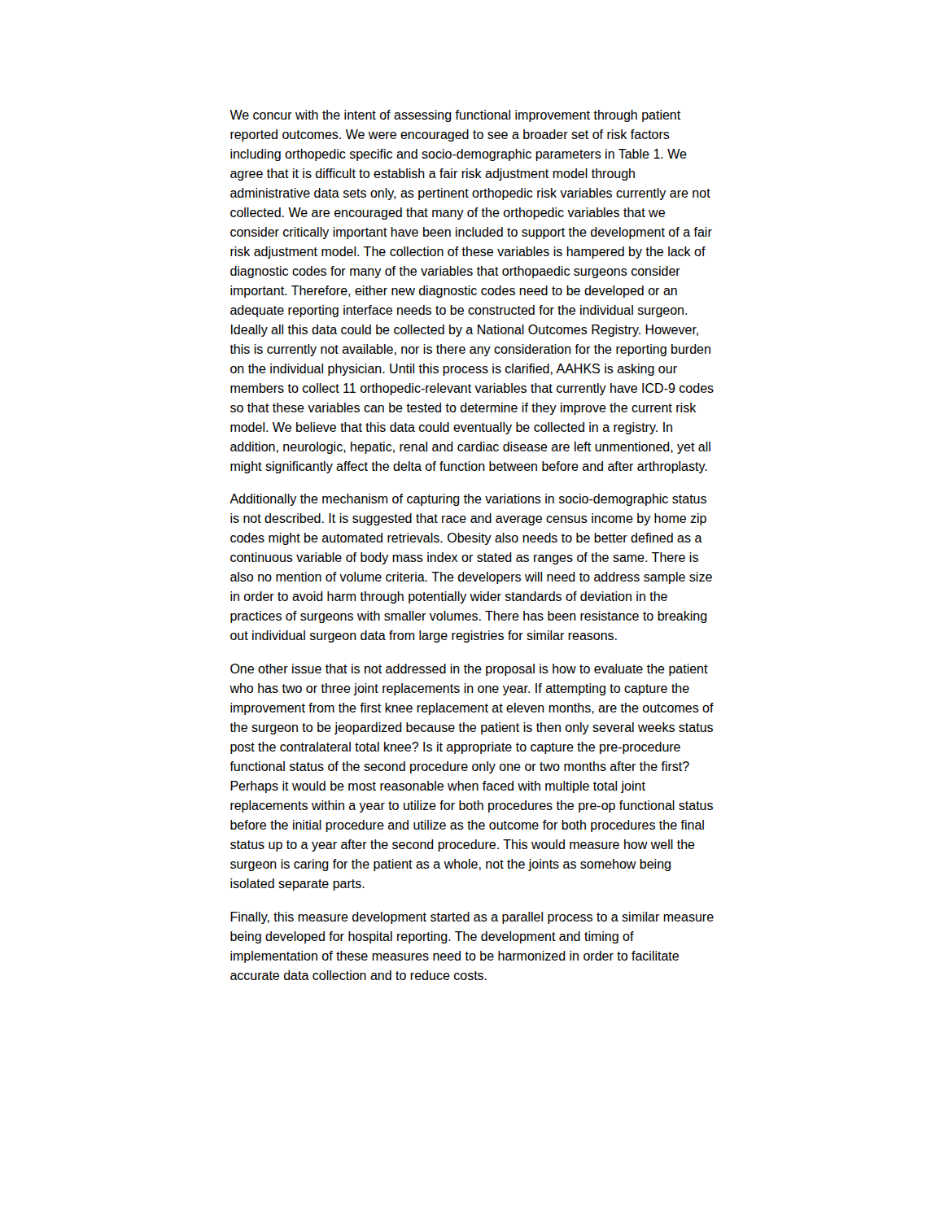We concur with the intent of assessing functional improvement through patient reported outcomes. We were encouraged to see a broader set of risk factors including orthopedic specific and socio-demographic parameters in Table 1. We agree that it is difficult to establish a fair risk adjustment model through administrative data sets only, as pertinent orthopedic risk variables currently are not collected. We are encouraged that many of the orthopedic variables that we consider critically important have been included to support the development of a fair risk adjustment model. The collection of these variables is hampered by the lack of diagnostic codes for many of the variables that orthopaedic surgeons consider important. Therefore, either new diagnostic codes need to be developed or an adequate reporting interface needs to be constructed for the individual surgeon. Ideally all this data could be collected by a National Outcomes Registry. However, this is currently not available, nor is there any consideration for the reporting burden on the individual physician. Until this process is clarified, AAHKS is asking our members to collect 11 orthopedic-relevant variables that currently have ICD-9 codes so that these variables can be tested to determine if they improve the current risk model. We believe that this data could eventually be collected in a registry. In addition, neurologic, hepatic, renal and cardiac disease are left unmentioned, yet all might significantly affect the delta of function between before and after arthroplasty.
Additionally the mechanism of capturing the variations in socio-demographic status is not described. It is suggested that race and average census income by home zip codes might be automated retrievals. Obesity also needs to be better defined as a continuous variable of body mass index or stated as ranges of the same. There is also no mention of volume criteria. The developers will need to address sample size in order to avoid harm through potentially wider standards of deviation in the practices of surgeons with smaller volumes. There has been resistance to breaking out individual surgeon data from large registries for similar reasons.
One other issue that is not addressed in the proposal is how to evaluate the patient who has two or three joint replacements in one year. If attempting to capture the improvement from the first knee replacement at eleven months, are the outcomes of the surgeon to be jeopardized because the patient is then only several weeks status post the contralateral total knee? Is it appropriate to capture the pre-procedure functional status of the second procedure only one or two months after the first? Perhaps it would be most reasonable when faced with multiple total joint replacements within a year to utilize for both procedures the pre-op functional status before the initial procedure and utilize as the outcome for both procedures the final status up to a year after the second procedure. This would measure how well the surgeon is caring for the patient as a whole, not the joints as somehow being isolated separate parts.
Finally, this measure development started as a parallel process to a similar measure being developed for hospital reporting. The development and timing of implementation of these measures need to be harmonized in order to facilitate accurate data collection and to reduce costs.